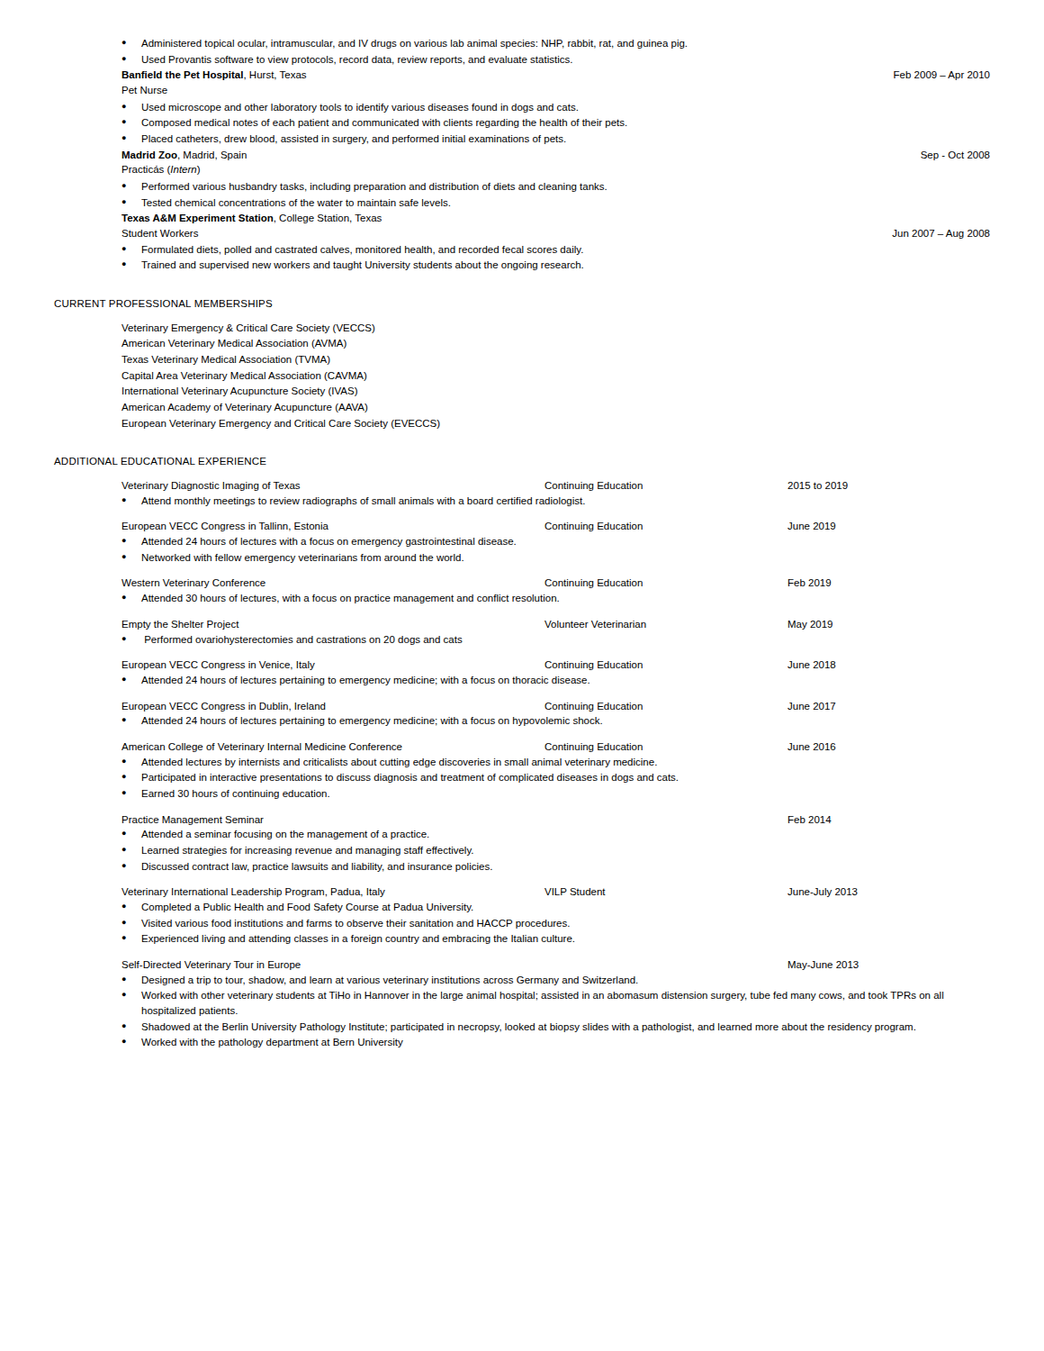Administered topical ocular, intramuscular, and IV drugs on various lab animal species: NHP, rabbit, rat, and guinea pig.
Used Provantis software to view protocols, record data, review reports, and evaluate statistics.
Banfield the Pet Hospital, Hurst, Texas
Feb 2009 – Apr 2010
Pet Nurse
Used microscope and other laboratory tools to identify various diseases found in dogs and cats.
Composed medical notes of each patient and communicated with clients regarding the health of their pets.
Placed catheters, drew blood, assisted in surgery, and performed initial examinations of pets.
Madrid Zoo, Madrid, Spain
Sep - Oct 2008
Practicás (Intern)
Performed various husbandry tasks, including preparation and distribution of diets and cleaning tanks.
Tested chemical concentrations of the water to maintain safe levels.
Texas A&M Experiment Station, College Station, Texas
Student Workers
Jun 2007 – Aug 2008
Formulated diets, polled and castrated calves, monitored health, and recorded fecal scores daily.
Trained and supervised new workers and taught University students about the ongoing research.
CURRENT PROFESSIONAL MEMBERSHIPS
Veterinary Emergency & Critical Care Society (VECCS)
American Veterinary Medical Association (AVMA)
Texas Veterinary Medical Association (TVMA)
Capital Area Veterinary Medical Association (CAVMA)
International Veterinary Acupuncture Society (IVAS)
American Academy of Veterinary Acupuncture (AAVA)
European Veterinary Emergency and Critical Care Society (EVECCS)
ADDITIONAL EDUCATIONAL EXPERIENCE
Veterinary Diagnostic Imaging of Texas
Continuing Education
2015 to 2019
Attend monthly meetings to review radiographs of small animals with a board certified radiologist.
European VECC Congress in Tallinn, Estonia
Continuing Education
June 2019
Attended 24 hours of lectures with a focus on emergency gastrointestinal disease.
Networked with fellow emergency veterinarians from around the world.
Western Veterinary Conference
Continuing Education
Feb 2019
Attended 30 hours of lectures, with a focus on practice management and conflict resolution.
Empty the Shelter Project
Volunteer Veterinarian
May 2019
Performed ovariohysterectomies and castrations on 20 dogs and cats
European VECC Congress in Venice, Italy
Continuing Education
June 2018
Attended 24 hours of lectures pertaining to emergency medicine; with a focus on thoracic disease.
European VECC Congress in Dublin, Ireland
Continuing Education
June 2017
Attended 24 hours of lectures pertaining to emergency medicine; with a focus on hypovolemic shock.
American College of Veterinary Internal Medicine Conference
Continuing Education
June 2016
Attended lectures by internists and criticalists about cutting edge discoveries in small animal veterinary medicine.
Participated in interactive presentations to discuss diagnosis and treatment of complicated diseases in dogs and cats.
Earned 30 hours of continuing education.
Practice Management Seminar
Feb 2014
Attended a seminar focusing on the management of a practice.
Learned strategies for increasing revenue and managing staff effectively.
Discussed contract law, practice lawsuits and liability, and insurance policies.
Veterinary International Leadership Program, Padua, Italy
VILP Student
June-July 2013
Completed a Public Health and Food Safety Course at Padua University.
Visited various food institutions and farms to observe their sanitation and HACCP procedures.
Experienced living and attending classes in a foreign country and embracing the Italian culture.
Self-Directed Veterinary Tour in Europe
May-June 2013
Designed a trip to tour, shadow, and learn at various veterinary institutions across Germany and Switzerland.
Worked with other veterinary students at TiHo in Hannover in the large animal hospital; assisted in an abomasum distension surgery, tube fed many cows, and took TPRs on all hospitalized patients.
Shadowed at the Berlin University Pathology Institute; participated in necropsy, looked at biopsy slides with a pathologist, and learned more about the residency program.
Worked with the pathology department at Bern University